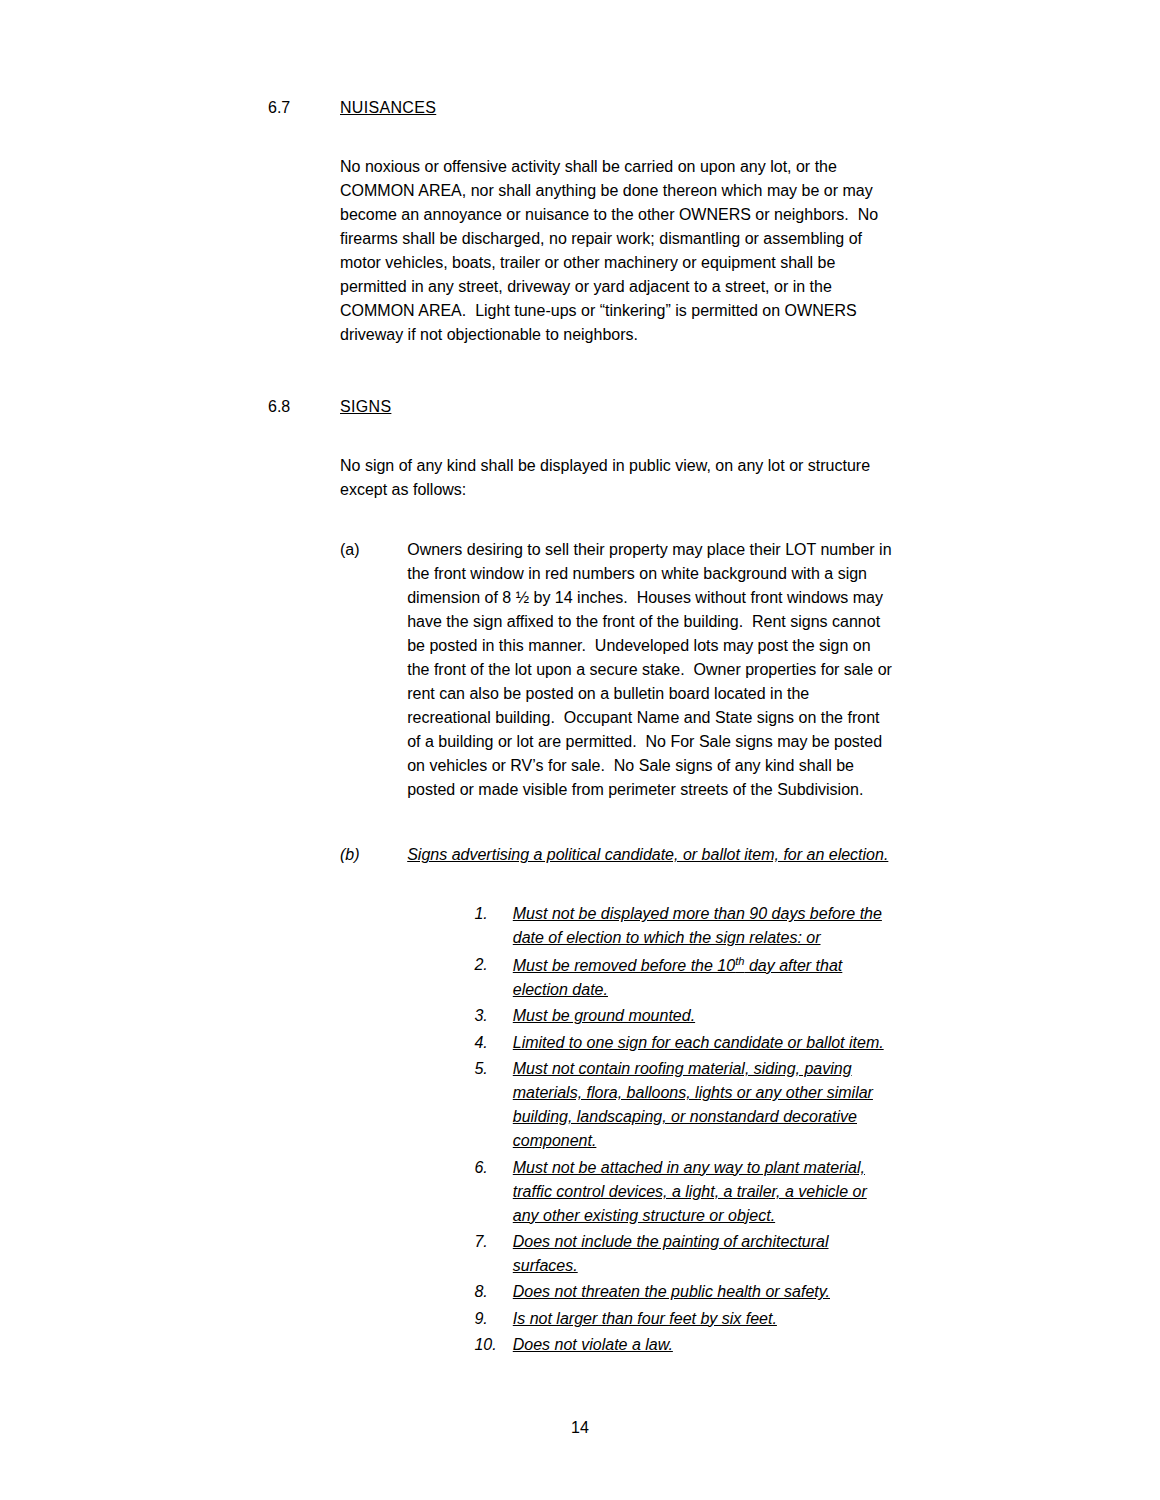6.7
NUISANCES
No noxious or offensive activity shall be carried on upon any lot, or the COMMON AREA, nor shall anything be done thereon which may be or may become an annoyance or nuisance to the other OWNERS or neighbors. No firearms shall be discharged, no repair work; dismantling or assembling of motor vehicles, boats, trailer or other machinery or equipment shall be permitted in any street, driveway or yard adjacent to a street, or in the COMMON AREA. Light tune-ups or “tinkering” is permitted on OWNERS driveway if not objectionable to neighbors.
6.8
SIGNS
No sign of any kind shall be displayed in public view, on any lot or structure except as follows:
(a)
Owners desiring to sell their property may place their LOT number in the front window in red numbers on white background with a sign dimension of 8 ½ by 14 inches. Houses without front windows may have the sign affixed to the front of the building. Rent signs cannot be posted in this manner. Undeveloped lots may post the sign on the front of the lot upon a secure stake. Owner properties for sale or rent can also be posted on a bulletin board located in the recreational building. Occupant Name and State signs on the front of a building or lot are permitted. No For Sale signs may be posted on vehicles or RV’s for sale. No Sale signs of any kind shall be posted or made visible from perimeter streets of the Subdivision.
(b)
Signs advertising a political candidate, or ballot item, for an election.
Must not be displayed more than 90 days before the date of election to which the sign relates: or
Must be removed before the 10th day after that election date.
Must be ground mounted.
Limited to one sign for each candidate or ballot item.
Must not contain roofing material, siding, paving materials, flora, balloons, lights or any other similar building, landscaping, or nonstandard decorative component.
Must not be attached in any way to plant material, traffic control devices, a light, a trailer, a vehicle or any other existing structure or object.
Does not include the painting of architectural surfaces.
Does not threaten the public health or safety.
Is not larger than four feet by six feet.
Does not violate a law.
14